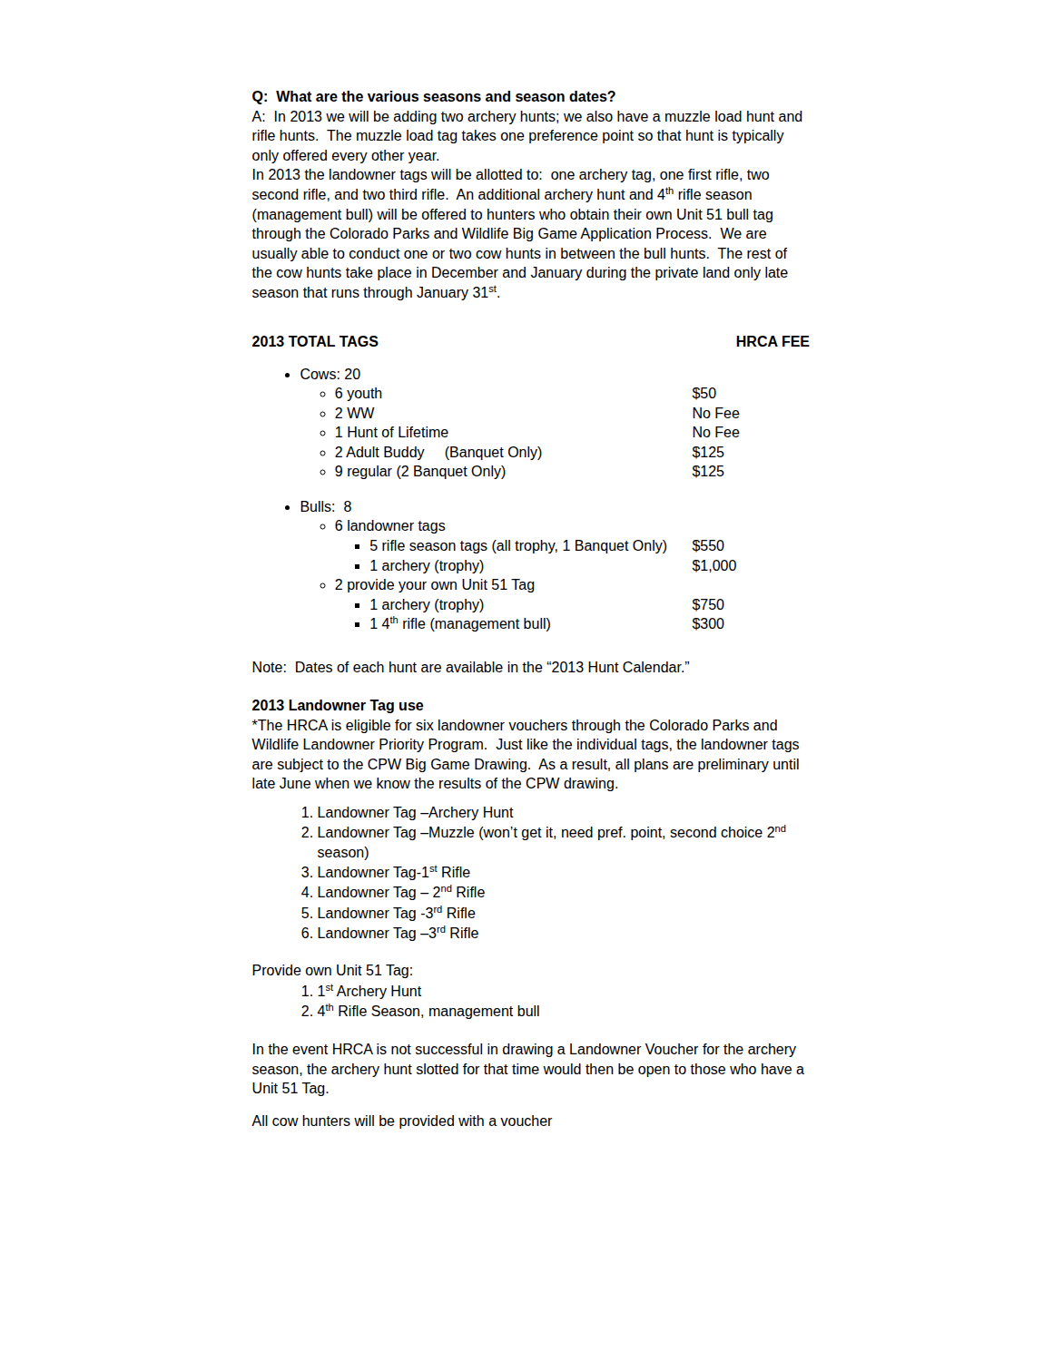Q: What are the various seasons and season dates?
A: In 2013 we will be adding two archery hunts; we also have a muzzle load hunt and rifle hunts. The muzzle load tag takes one preference point so that hunt is typically only offered every other year.
In 2013 the landowner tags will be allotted to: one archery tag, one first rifle, two second rifle, and two third rifle. An additional archery hunt and 4th rifle season (management bull) will be offered to hunters who obtain their own Unit 51 bull tag through the Colorado Parks and Wildlife Big Game Application Process. We are usually able to conduct one or two cow hunts in between the bull hunts. The rest of the cow hunts take place in December and January during the private land only late season that runs through January 31st.
2013 TOTAL TAGS HRCA FEE
Cows: 20
6 youth$50
2 WW No Fee
1 Hunt of Lifetime No Fee
2 Adult Buddy (Banquet Only)$125
9 regular (2 Banquet Only)$125
Bulls: 8
6 landowner tags
5 rifle season tags (all trophy, 1 Banquet Only)$550
1 archery (trophy)$1,000
2 provide your own Unit 51 Tag
1 archery (trophy)$750
1 4th rifle (management bull)$300
Note: Dates of each hunt are available in the “2013 Hunt Calendar.”
2013 Landowner Tag use
*The HRCA is eligible for six landowner vouchers through the Colorado Parks and Wildlife Landowner Priority Program. Just like the individual tags, the landowner tags are subject to the CPW Big Game Drawing. As a result, all plans are preliminary until late June when we know the results of the CPW drawing.
Landowner Tag –Archery Hunt
Landowner Tag –Muzzle (won’t get it, need pref. point, second choice 2nd season)
Landowner Tag-1st Rifle
Landowner Tag – 2nd Rifle
Landowner Tag -3rd Rifle
Landowner Tag –3rd Rifle
Provide own Unit 51 Tag:
1st Archery Hunt
4th Rifle Season, management bull
In the event HRCA is not successful in drawing a Landowner Voucher for the archery season, the archery hunt slotted for that time would then be open to those who have a Unit 51 Tag.
All cow hunters will be provided with a voucher